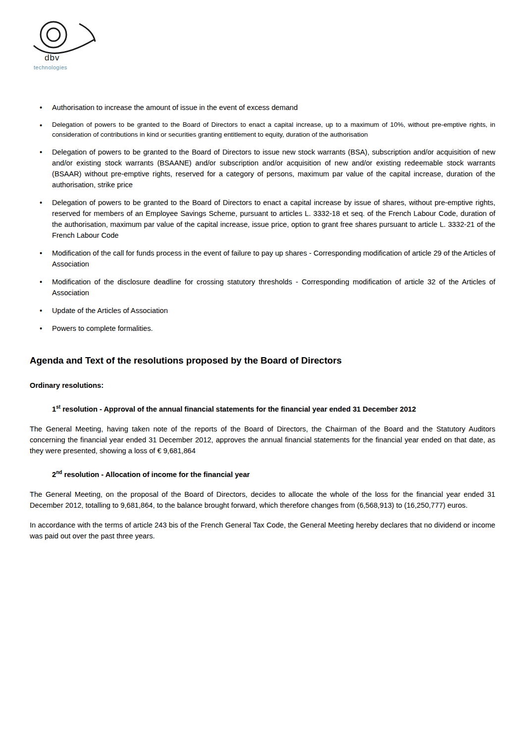dbv technologies
Authorisation to increase the amount of issue in the event of excess demand
Delegation of powers to be granted to the Board of Directors to enact a capital increase, up to a maximum of 10%, without pre-emptive rights, in consideration of contributions in kind or securities granting entitlement to equity, duration of the authorisation
Delegation of powers to be granted to the Board of Directors to issue new stock warrants (BSA), subscription and/or acquisition of new and/or existing stock warrants (BSAANE) and/or subscription and/or acquisition of new and/or existing redeemable stock warrants (BSAAR) without pre-emptive rights, reserved for a category of persons, maximum par value of the capital increase, duration of the authorisation, strike price
Delegation of powers to be granted to the Board of Directors to enact a capital increase by issue of shares, without pre-emptive rights, reserved for members of an Employee Savings Scheme, pursuant to articles L. 3332-18 et seq. of the French Labour Code, duration of the authorisation, maximum par value of the capital increase, issue price, option to grant free shares pursuant to article L. 3332-21 of the French Labour Code
Modification of the call for funds process in the event of failure to pay up shares - Corresponding modification of article 29 of the Articles of Association
Modification of the disclosure deadline for crossing statutory thresholds - Corresponding modification of article 32 of the Articles of Association
Update of the Articles of Association
Powers to complete formalities.
Agenda and Text of the resolutions proposed by the Board of Directors
Ordinary resolutions:
1st resolution - Approval of the annual financial statements for the financial year ended 31 December 2012
The General Meeting, having taken note of the reports of the Board of Directors, the Chairman of the Board and the Statutory Auditors concerning the financial year ended 31 December 2012, approves the annual financial statements for the financial year ended on that date, as they were presented, showing a loss of € 9,681,864
2nd resolution - Allocation of income for the financial year
The General Meeting, on the proposal of the Board of Directors, decides to allocate the whole of the loss for the financial year ended 31 December 2012, totalling to 9,681,864, to the balance brought forward, which therefore changes from (6,568,913) to (16,250,777) euros.
In accordance with the terms of article 243 bis of the French General Tax Code, the General Meeting hereby declares that no dividend or income was paid out over the past three years.